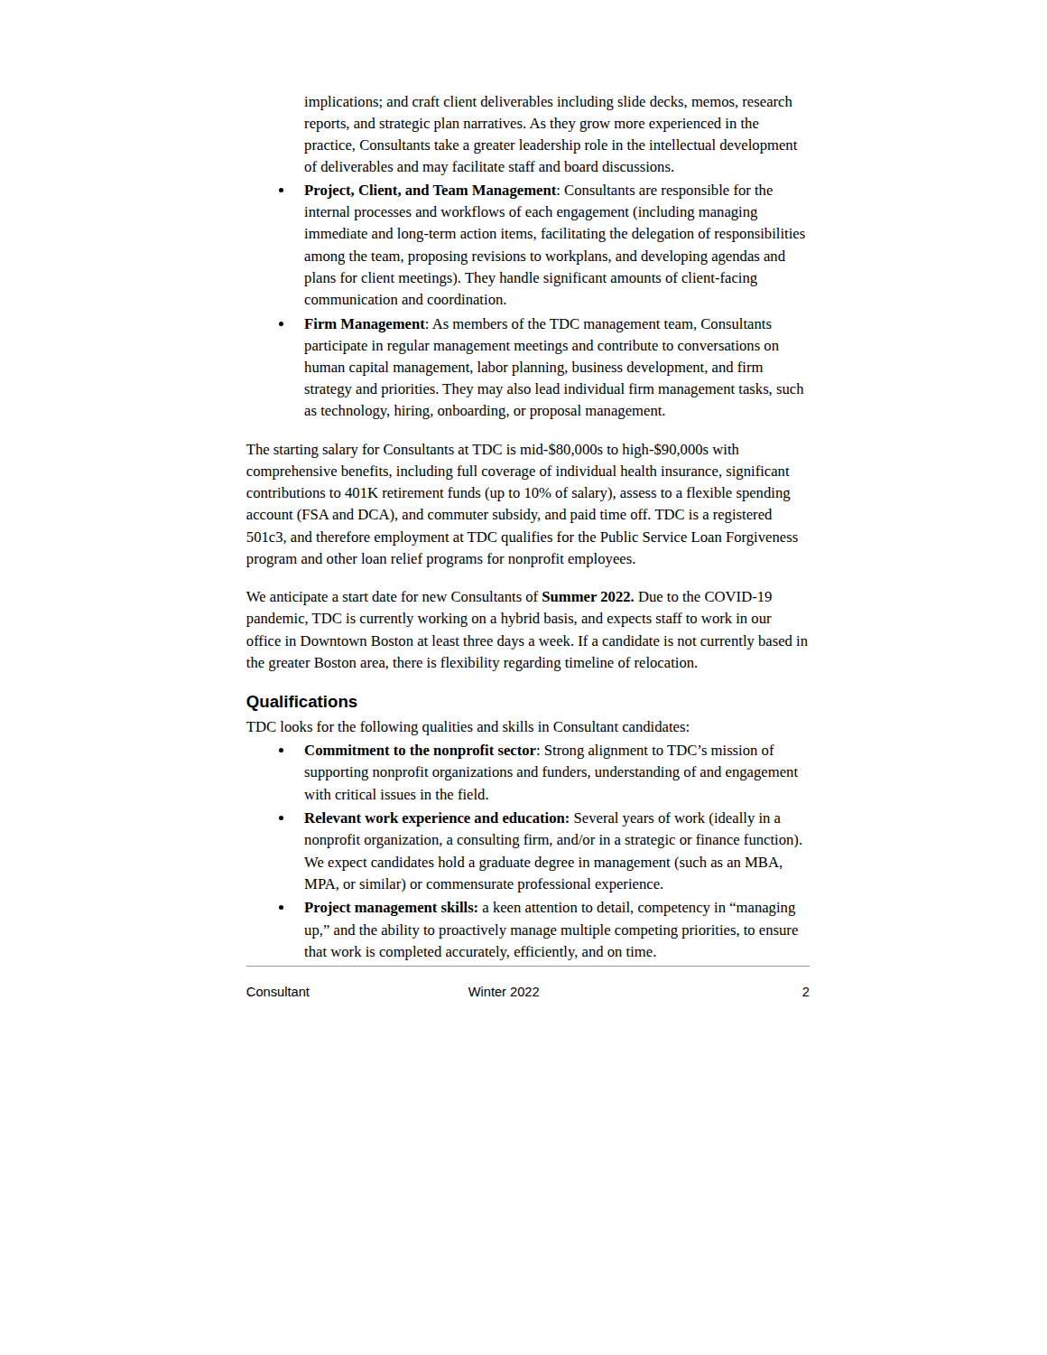implications; and craft client deliverables including slide decks, memos, research reports, and strategic plan narratives. As they grow more experienced in the practice, Consultants take a greater leadership role in the intellectual development of deliverables and may facilitate staff and board discussions.
Project, Client, and Team Management: Consultants are responsible for the internal processes and workflows of each engagement (including managing immediate and long-term action items, facilitating the delegation of responsibilities among the team, proposing revisions to workplans, and developing agendas and plans for client meetings). They handle significant amounts of client-facing communication and coordination.
Firm Management: As members of the TDC management team, Consultants participate in regular management meetings and contribute to conversations on human capital management, labor planning, business development, and firm strategy and priorities. They may also lead individual firm management tasks, such as technology, hiring, onboarding, or proposal management.
The starting salary for Consultants at TDC is mid-$80,000s to high-$90,000s with comprehensive benefits, including full coverage of individual health insurance, significant contributions to 401K retirement funds (up to 10% of salary), assess to a flexible spending account (FSA and DCA), and commuter subsidy, and paid time off. TDC is a registered 501c3, and therefore employment at TDC qualifies for the Public Service Loan Forgiveness program and other loan relief programs for nonprofit employees.
We anticipate a start date for new Consultants of Summer 2022. Due to the COVID-19 pandemic, TDC is currently working on a hybrid basis, and expects staff to work in our office in Downtown Boston at least three days a week. If a candidate is not currently based in the greater Boston area, there is flexibility regarding timeline of relocation.
Qualifications
TDC looks for the following qualities and skills in Consultant candidates:
Commitment to the nonprofit sector: Strong alignment to TDC’s mission of supporting nonprofit organizations and funders, understanding of and engagement with critical issues in the field.
Relevant work experience and education: Several years of work (ideally in a nonprofit organization, a consulting firm, and/or in a strategic or finance function). We expect candidates hold a graduate degree in management (such as an MBA, MPA, or similar) or commensurate professional experience.
Project management skills: a keen attention to detail, competency in “managing up,” and the ability to proactively manage multiple competing priorities, to ensure that work is completed accurately, efficiently, and on time.
Consultant Winter 2022 2